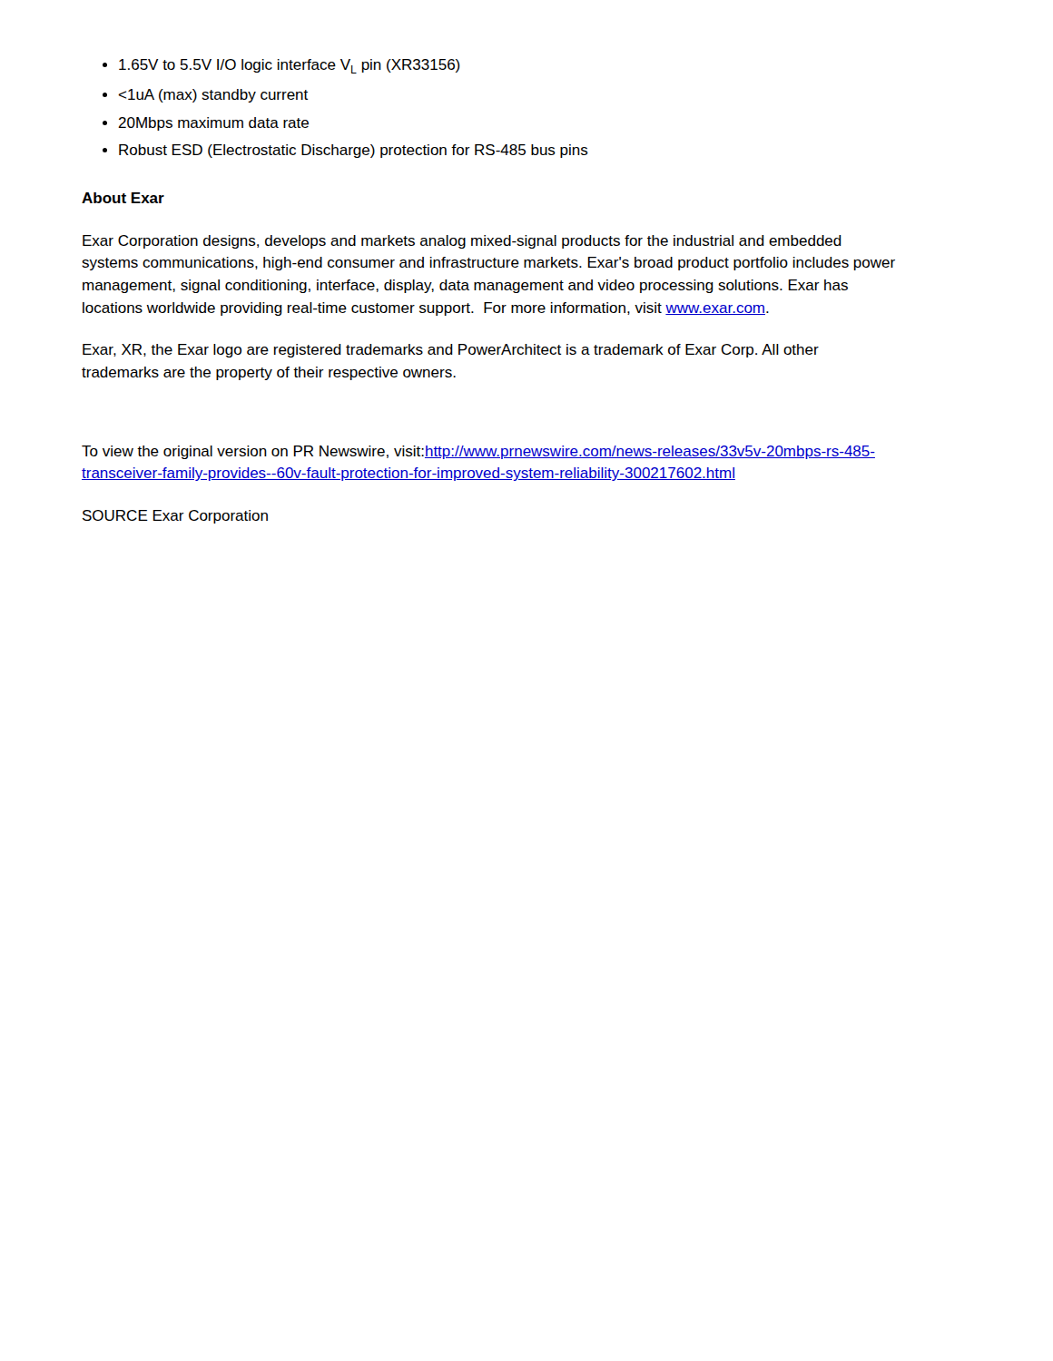1.65V to 5.5V I/O logic interface VL pin (XR33156)
<1uA (max) standby current
20Mbps maximum data rate
Robust ESD (Electrostatic Discharge) protection for RS-485 bus pins
About Exar
Exar Corporation designs, develops and markets analog mixed-signal products for the industrial and embedded systems communications, high-end consumer and infrastructure markets. Exar's broad product portfolio includes power management, signal conditioning, interface, display, data management and video processing solutions. Exar has locations worldwide providing real-time customer support. For more information, visit www.exar.com.
Exar, XR, the Exar logo are registered trademarks and PowerArchitect is a trademark of Exar Corp. All other trademarks are the property of their respective owners.
To view the original version on PR Newswire, visit:http://www.prnewswire.com/news-releases/33v5v-20mbps-rs-485-transceiver-family-provides--60v-fault-protection-for-improved-system-reliability-300217602.html
SOURCE Exar Corporation